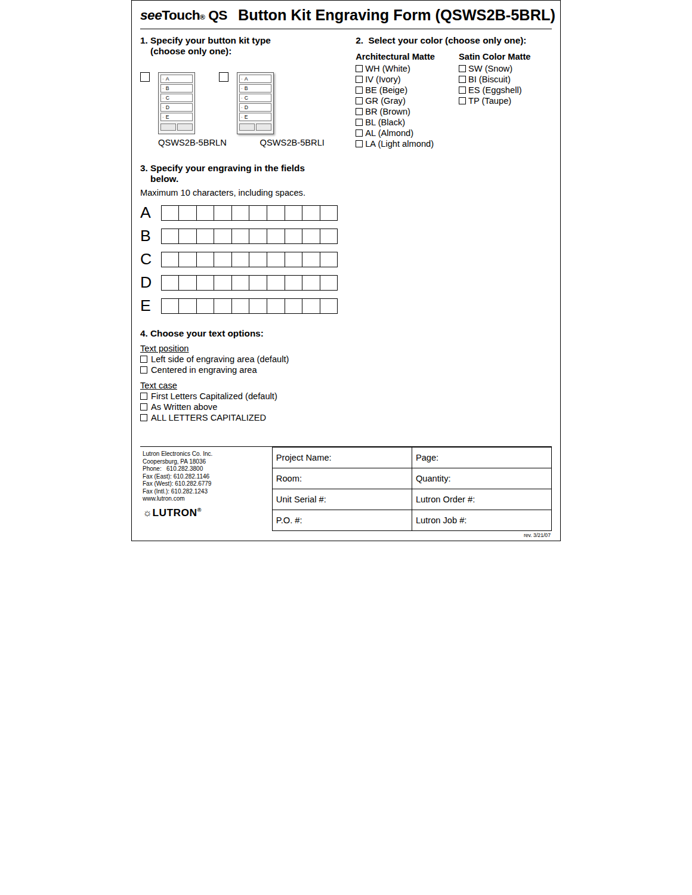see Touch® QS
Button Kit Engraving Form (QSWS2B-5BRL)
1. Specify your button kit type
(choose only one):
·A
·B
·C
·D
·E
·A
·B
·C
·D
·E
QSWS2B-5BRLN QSWS2B-5BRLI
3. Specify your engraving in the fields
below.
Maximum 10 characters, including spaces.
A
B
C
D
E
4. Choose your text options:
Text position
Left side of engraving area (default)
Centered in engraving area
Text case
First Letters Capitalized (default)
As Written above
ALL LETTERS CAPITALIZED
2. Select your color (choose only one):
Architectural Matte
WH (White)
IV (Ivory)
BE (Beige)
GR (Gray)
BR (Brown)
BL (Black)
AL (Almond)
LA (Light almond)
Satin Color Matte
SW (Snow)
BI (Biscuit)
ES (Eggshell)
TP (Taupe)
Lutron Electronics Co. Inc.
Coopersburg, PA 18036
Phone: 610.282.3800
Fax (East): 610.282.1146
Fax (West): 610.282.6779
Fax (Intl.): 610.282.1243
www.lutron.com
☼LUTRON®
| Project Name: | Page: |
| Room: | Quantity: |
| Unit Serial #: | Lutron Order #: |
| P.O. #: | Lutron Job #: |
rev. 3/21/07